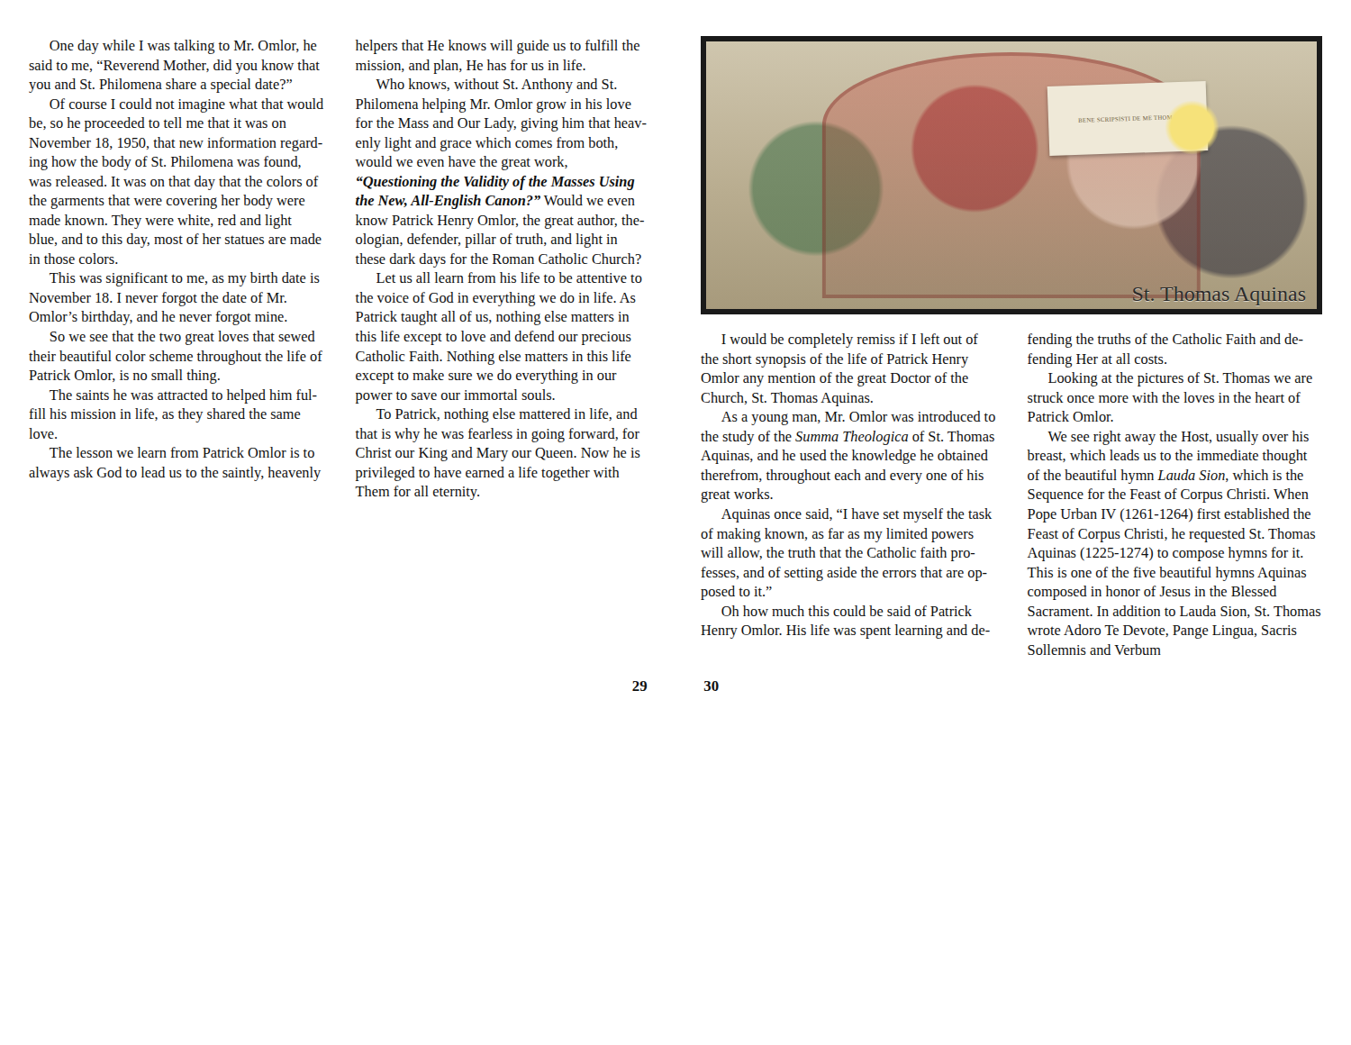One day while I was talking to Mr. Omlor, he said to me, “Reverend Mother, did you know that you and St. Philomena share a special date?”
Of course I could not imagine what that would be, so he proceeded to tell me that it was on November 18, 1950, that new information regarding how the body of St. Philomena was found, was released. It was on that day that the colors of the garments that were covering her body were made known. They were white, red and light blue, and to this day, most of her statues are made in those colors.
This was significant to me, as my birth date is November 18. I never forgot the date of Mr. Omlor’s birthday, and he never forgot mine.
So we see that the two great loves that sewed their beautiful color scheme throughout the life of Patrick Omlor, is no small thing.
The saints he was attracted to helped him fulfill his mission in life, as they shared the same love.
The lesson we learn from Patrick Omlor is to always ask God to lead us to the saintly, heavenly helpers that He knows will guide us to fulfill the mission, and plan, He has for us in life.
Who knows, without St. Anthony and St. Philomena helping Mr. Omlor grow in his love for the Mass and Our Lady, giving him that heavenly light and grace which comes from both, would we even have the great work, “Questioning the Validity of the Masses Using the New, All-English Canon?” Would we even know Patrick Henry Omlor, the great author, theologian, defender, pillar of truth, and light in these dark days for the Roman Catholic Church?
Let us all learn from his life to be attentive to the voice of God in everything we do in life. As Patrick taught all of us, nothing else matters in this life except to love and defend our precious Catholic Faith. Nothing else matters in this life except to make sure we do everything in our power to save our immortal souls.
To Patrick, nothing else mattered in life, and that is why he was fearless in going forward, for Christ our King and Mary our Queen. Now he is privileged to have earned a life together with Them for all eternity.
29
St. Thomas Aquinas
I would be completely remiss if I left out of the short synopsis of the life of Patrick Henry Omlor any mention of the great Doctor of the Church, St. Thomas Aquinas.
As a young man, Mr. Omlor was introduced to the study of the Summa Theologica of St. Thomas Aquinas, and he used the knowledge he obtained therefrom, throughout each and every one of his great works.
Aquinas once said, “I have set myself the task of making known, as far as my limited powers will allow, the truth that the Catholic faith professes, and of setting aside the errors that are opposed to it.”
Oh how much this could be said of Patrick Henry Omlor. His life was spent learning and defending the truths of the Catholic Faith and defending Her at all costs.
Looking at the pictures of St. Thomas we are struck once more with the loves in the heart of Patrick Omlor.
We see right away the Host, usually over his breast, which leads us to the immediate thought of the beautiful hymn Lauda Sion, which is the Sequence for the Feast of Corpus Christi. When Pope Urban IV (1261-1264) first established the Feast of Corpus Christi, he requested St. Thomas Aquinas (1225-1274) to compose hymns for it. This is one of the five beautiful hymns Aquinas composed in honor of Jesus in the Blessed Sacrament. In addition to Lauda Sion, St. Thomas wrote Adoro Te Devote, Pange Lingua, Sacris Sollemnis and Verbum
30